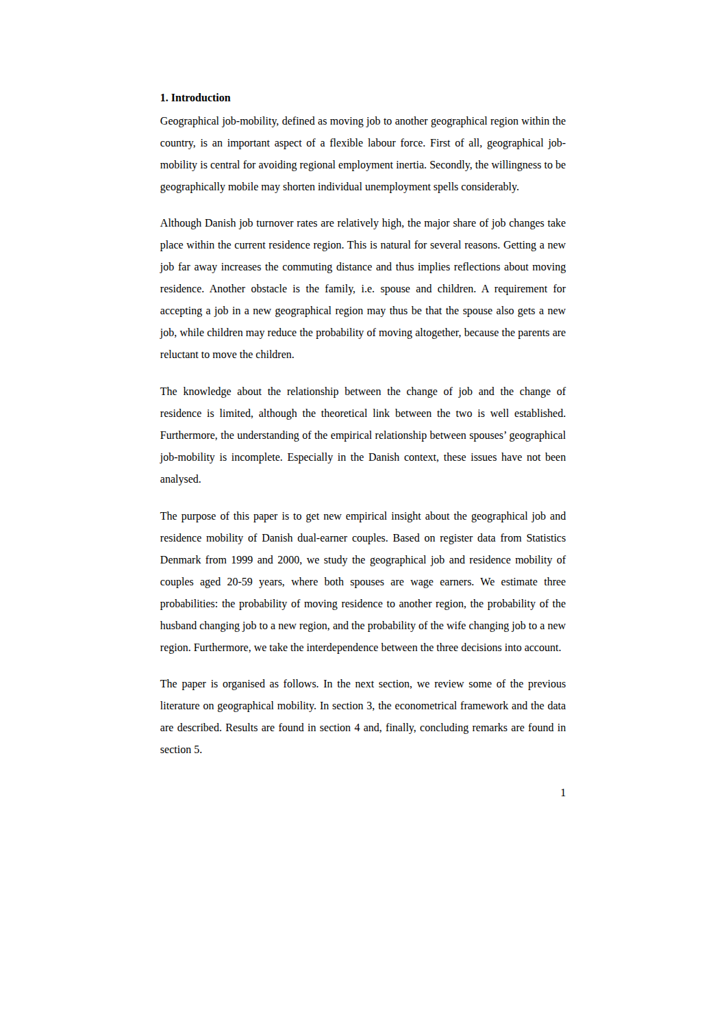1. Introduction
Geographical job-mobility, defined as moving job to another geographical region within the country, is an important aspect of a flexible labour force. First of all, geographical job-mobility is central for avoiding regional employment inertia. Secondly, the willingness to be geographically mobile may shorten individual unemployment spells considerably.
Although Danish job turnover rates are relatively high, the major share of job changes take place within the current residence region. This is natural for several reasons. Getting a new job far away increases the commuting distance and thus implies reflections about moving residence. Another obstacle is the family, i.e. spouse and children. A requirement for accepting a job in a new geographical region may thus be that the spouse also gets a new job, while children may reduce the probability of moving altogether, because the parents are reluctant to move the children.
The knowledge about the relationship between the change of job and the change of residence is limited, although the theoretical link between the two is well established. Furthermore, the understanding of the empirical relationship between spouses’ geographical job-mobility is incomplete. Especially in the Danish context, these issues have not been analysed.
The purpose of this paper is to get new empirical insight about the geographical job and residence mobility of Danish dual-earner couples. Based on register data from Statistics Denmark from 1999 and 2000, we study the geographical job and residence mobility of couples aged 20-59 years, where both spouses are wage earners. We estimate three probabilities: the probability of moving residence to another region, the probability of the husband changing job to a new region, and the probability of the wife changing job to a new region. Furthermore, we take the interdependence between the three decisions into account.
The paper is organised as follows. In the next section, we review some of the previous literature on geographical mobility. In section 3, the econometrical framework and the data are described. Results are found in section 4 and, finally, concluding remarks are found in section 5.
1